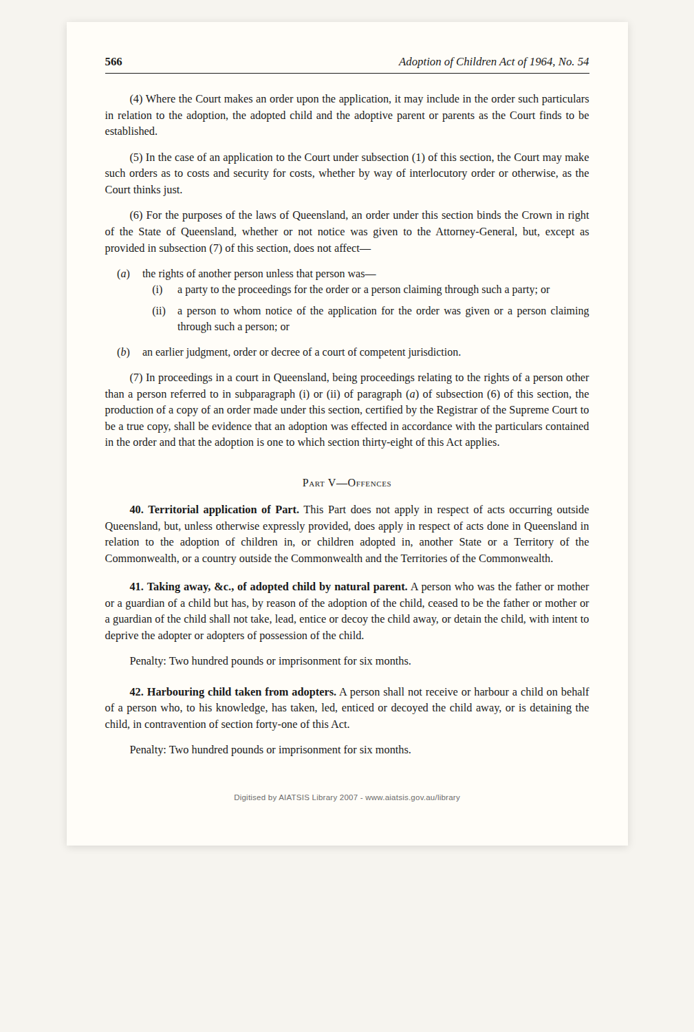566 Adoption of Children Act of 1964, No. 54
(4) Where the Court makes an order upon the application, it may include in the order such particulars in relation to the adoption, the adopted child and the adoptive parent or parents as the Court finds to be established.
(5) In the case of an application to the Court under subsection (1) of this section, the Court may make such orders as to costs and security for costs, whether by way of interlocutory order or otherwise, as the Court thinks just.
(6) For the purposes of the laws of Queensland, an order under this section binds the Crown in right of the State of Queensland, whether or not notice was given to the Attorney-General, but, except as provided in subsection (7) of this section, does not affect—
(a) the rights of another person unless that person was—
(i) a party to the proceedings for the order or a person claiming through such a party; or
(ii) a person to whom notice of the application for the order was given or a person claiming through such a person; or
(b) an earlier judgment, order or decree of a court of competent jurisdiction.
(7) In proceedings in a court in Queensland, being proceedings relating to the rights of a person other than a person referred to in subparagraph (i) or (ii) of paragraph (a) of subsection (6) of this section, the production of a copy of an order made under this section, certified by the Registrar of the Supreme Court to be a true copy, shall be evidence that an adoption was effected in accordance with the particulars contained in the order and that the adoption is one to which section thirty-eight of this Act applies.
Part V—Offences
40. Territorial application of Part. This Part does not apply in respect of acts occurring outside Queensland, but, unless otherwise expressly provided, does apply in respect of acts done in Queensland in relation to the adoption of children in, or children adopted in, another State or a Territory of the Commonwealth, or a country outside the Commonwealth and the Territories of the Commonwealth.
41. Taking away, &c., of adopted child by natural parent. A person who was the father or mother or a guardian of a child but has, by reason of the adoption of the child, ceased to be the father or mother or a guardian of the child shall not take, lead, entice or decoy the child away, or detain the child, with intent to deprive the adopter or adopters of possession of the child.
Penalty: Two hundred pounds or imprisonment for six months.
42. Harbouring child taken from adopters. A person shall not receive or harbour a child on behalf of a person who, to his knowledge, has taken, led, enticed or decoyed the child away, or is detaining the child, in contravention of section forty-one of this Act.
Penalty: Two hundred pounds or imprisonment for six months.
Digitised by AIATSIS Library 2007 - www.aiatsis.gov.au/library